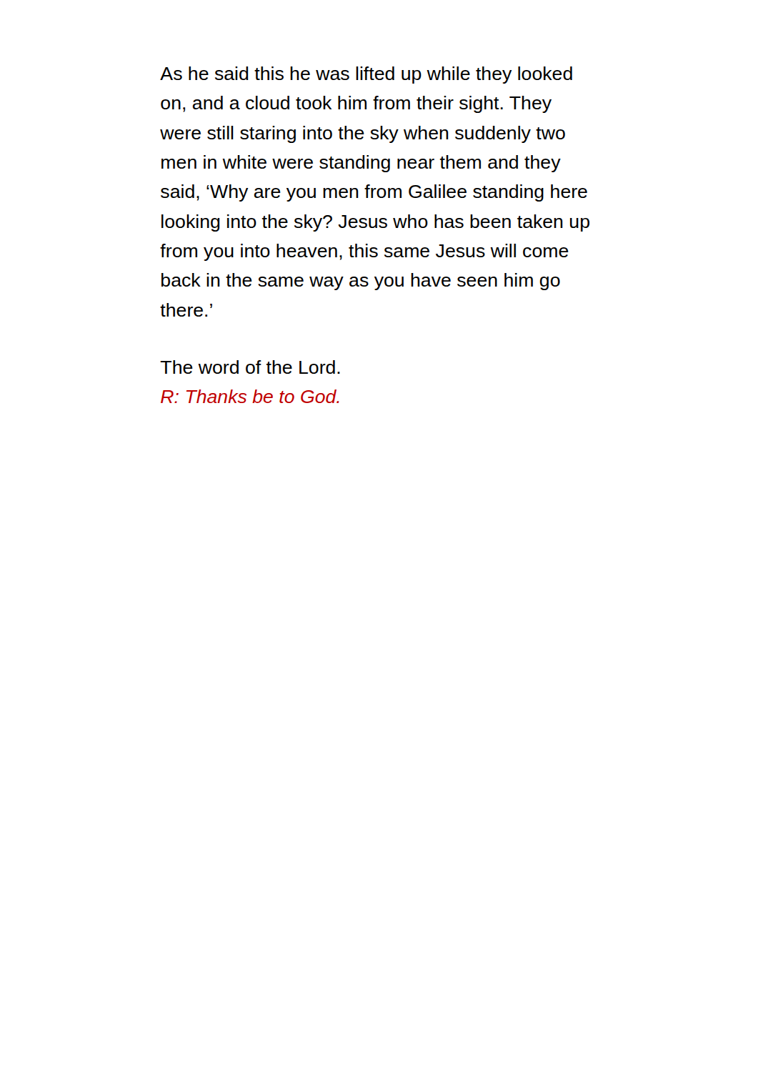As he said this he was lifted up while they looked on, and a cloud took him from their sight. They were still staring into the sky when suddenly two men in white were standing near them and they said, ‘Why are you men from Galilee standing here looking into the sky? Jesus who has been taken up from you into heaven, this same Jesus will come back in the same way as you have seen him go there.’
The word of the Lord.
R: Thanks be to God.